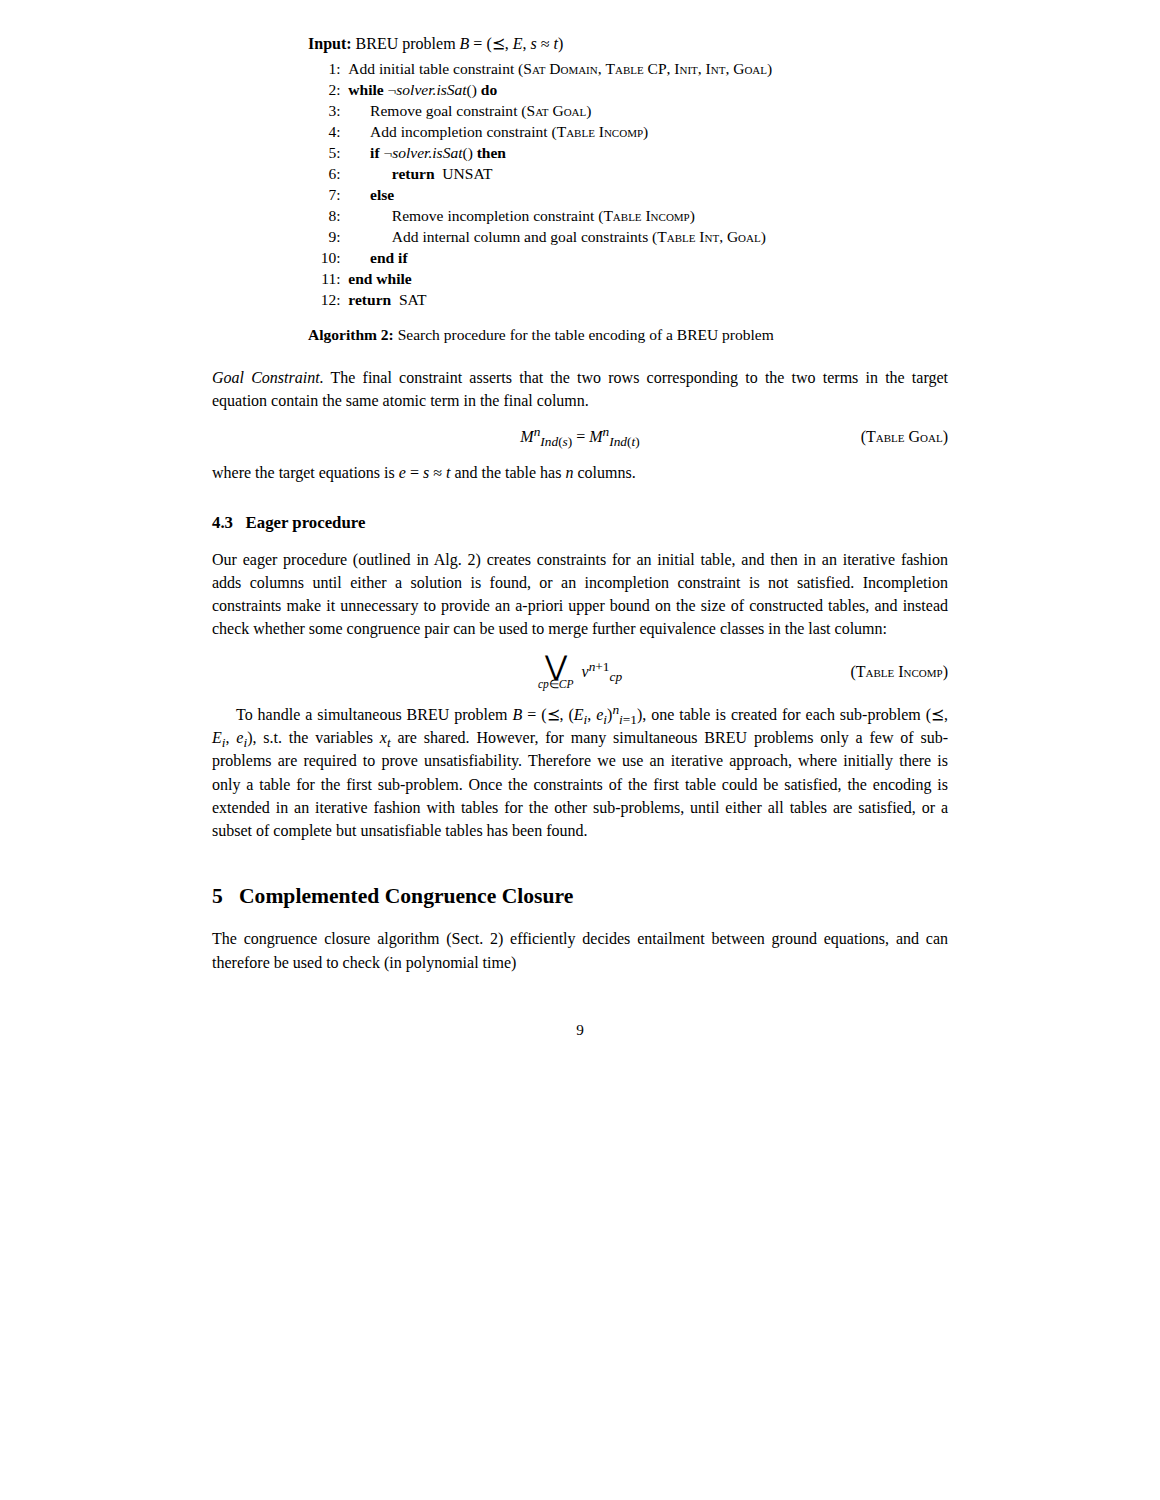Input: BREU problem B = (⪯, E, s ≈ t)
Add initial table constraint (Sat Domain, Table CP, Init, Int, Goal)
while ¬solver.isSat() do
Remove goal constraint (Sat Goal)
Add incompletion constraint (Table Incomp)
if ¬solver.isSat() then
return UNSAT
else
Remove incompletion constraint (Table Incomp)
Add internal column and goal constraints (Table Int, Goal)
end if
end while
return SAT
Algorithm 2: Search procedure for the table encoding of a BREU problem
Goal Constraint. The final constraint asserts that the two rows corresponding to the two terms in the target equation contain the same atomic term in the final column.
MnInd(s) = MnInd(t) (Table Goal)
where the target equations is e = s ≈ t and the table has n columns.
4.3 Eager procedure
Our eager procedure (outlined in Alg. 2) creates constraints for an initial table, and then in an iterative fashion adds columns until either a solution is found, or an incompletion constraint is not satisfied. Incompletion constraints make it unnecessary to provide an a-priori upper bound on the size of constructed tables, and instead check whether some congruence pair can be used to merge further equivalence classes in the last column:
⋁ cp∈CP vn+1cp (Table Incomp)
To handle a simultaneous BREU problem B = (⪯, (Ei, ei)ni=1), one table is created for each sub-problem (⪯, Ei, ei), s.t. the variables xt are shared. However, for many simultaneous BREU problems only a few of sub-problems are required to prove unsatisfiability. Therefore we use an iterative approach, where initially there is only a table for the first sub-problem. Once the constraints of the first table could be satisfied, the encoding is extended in an iterative fashion with tables for the other sub-problems, until either all tables are satisfied, or a subset of complete but unsatisfiable tables has been found.
5 Complemented Congruence Closure
The congruence closure algorithm (Sect. 2) efficiently decides entailment between ground equations, and can therefore be used to check (in polynomial time)
9